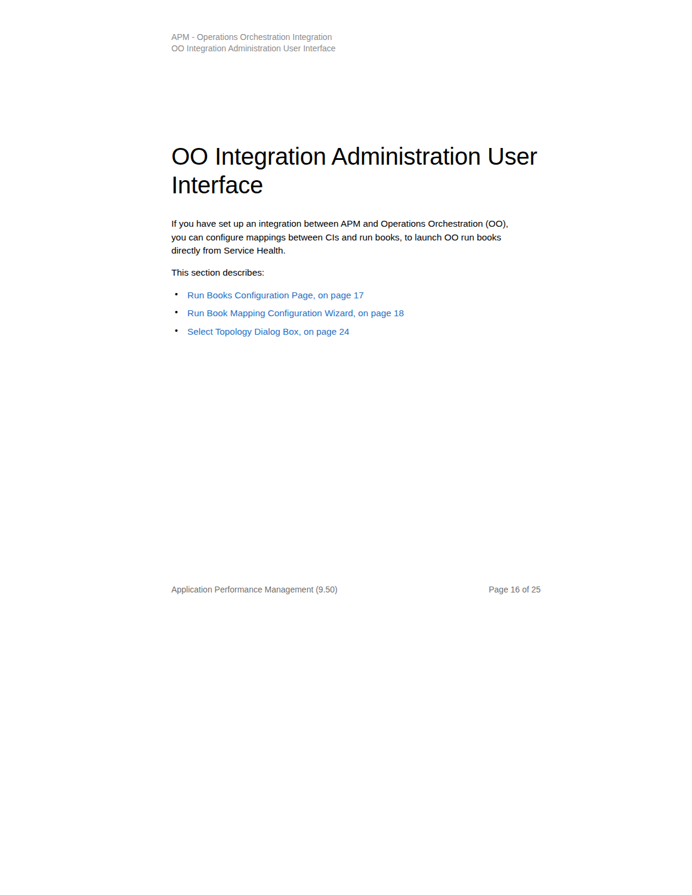APM - Operations Orchestration Integration
OO Integration Administration User Interface
OO Integration Administration User Interface
If you have set up an integration between APM and Operations Orchestration (OO), you can configure mappings between CIs and run books, to launch OO run books directly from Service Health.
This section describes:
Run Books Configuration Page, on page 17
Run Book Mapping Configuration Wizard, on page 18
Select Topology Dialog Box, on page 24
Application Performance Management (9.50)
Page 16 of 25